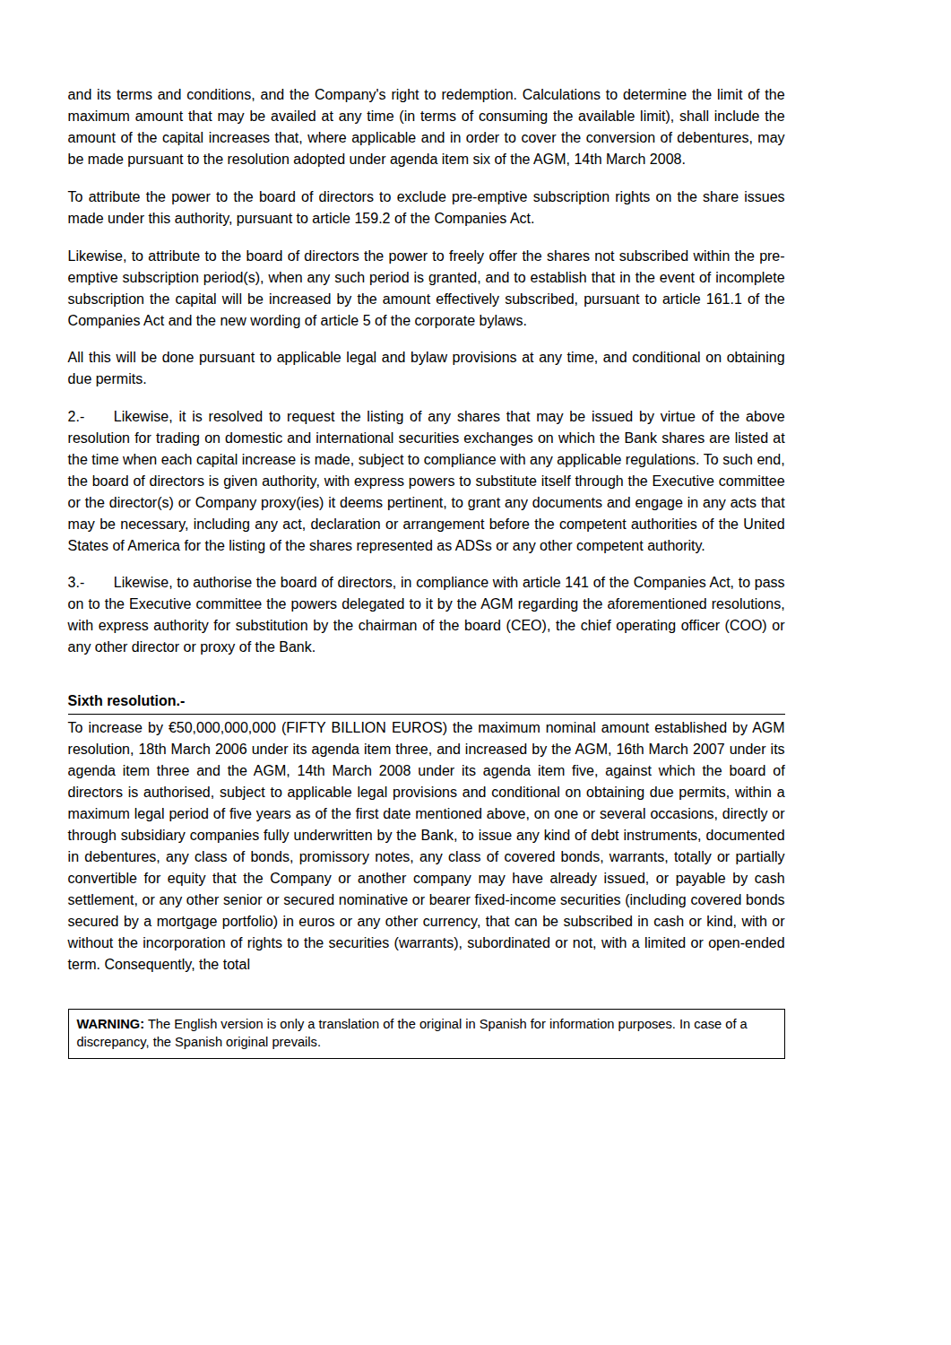and its terms and conditions, and the Company's right to redemption. Calculations to determine the limit of the maximum amount that may be availed at any time (in terms of consuming the available limit), shall include the amount of the capital increases that, where applicable and in order to cover the conversion of debentures, may be made pursuant to the resolution adopted under agenda item six of the AGM, 14th March 2008.
To attribute the power to the board of directors to exclude pre-emptive subscription rights on the share issues made under this authority, pursuant to article 159.2 of the Companies Act.
Likewise, to attribute to the board of directors the power to freely offer the shares not subscribed within the pre-emptive subscription period(s), when any such period is granted, and to establish that in the event of incomplete subscription the capital will be increased by the amount effectively subscribed, pursuant to article 161.1 of the Companies Act and the new wording of article 5 of the corporate bylaws.
All this will be done pursuant to applicable legal and bylaw provisions at any time, and conditional on obtaining due permits.
2.-Likewise, it is resolved to request the listing of any shares that may be issued by virtue of the above resolution for trading on domestic and international securities exchanges on which the Bank shares are listed at the time when each capital increase is made, subject to compliance with any applicable regulations. To such end, the board of directors is given authority, with express powers to substitute itself through the Executive committee or the director(s) or Company proxy(ies) it deems pertinent, to grant any documents and engage in any acts that may be necessary, including any act, declaration or arrangement before the competent authorities of the United States of America for the listing of the shares represented as ADSs or any other competent authority.
3.-Likewise, to authorise the board of directors, in compliance with article 141 of the Companies Act, to pass on to the Executive committee the powers delegated to it by the AGM regarding the aforementioned resolutions, with express authority for substitution by the chairman of the board (CEO), the chief operating officer (COO) or any other director or proxy of the Bank.
Sixth resolution.-
To increase by €50,000,000,000 (FIFTY BILLION EUROS) the maximum nominal amount established by AGM resolution, 18th March 2006 under its agenda item three, and increased by the AGM, 16th March 2007 under its agenda item three and the AGM, 14th March 2008 under its agenda item five, against which the board of directors is authorised, subject to applicable legal provisions and conditional on obtaining due permits, within a maximum legal period of five years as of the first date mentioned above, on one or several occasions, directly or through subsidiary companies fully underwritten by the Bank, to issue any kind of debt instruments, documented in debentures, any class of bonds, promissory notes, any class of covered bonds, warrants, totally or partially convertible for equity that the Company or another company may have already issued, or payable by cash settlement, or any other senior or secured nominative or bearer fixed-income securities (including covered bonds secured by a mortgage portfolio) in euros or any other currency, that can be subscribed in cash or kind, with or without the incorporation of rights to the securities (warrants), subordinated or not, with a limited or open-ended term. Consequently, the total
WARNING: The English version is only a translation of the original in Spanish for information purposes. In case of a discrepancy, the Spanish original prevails.